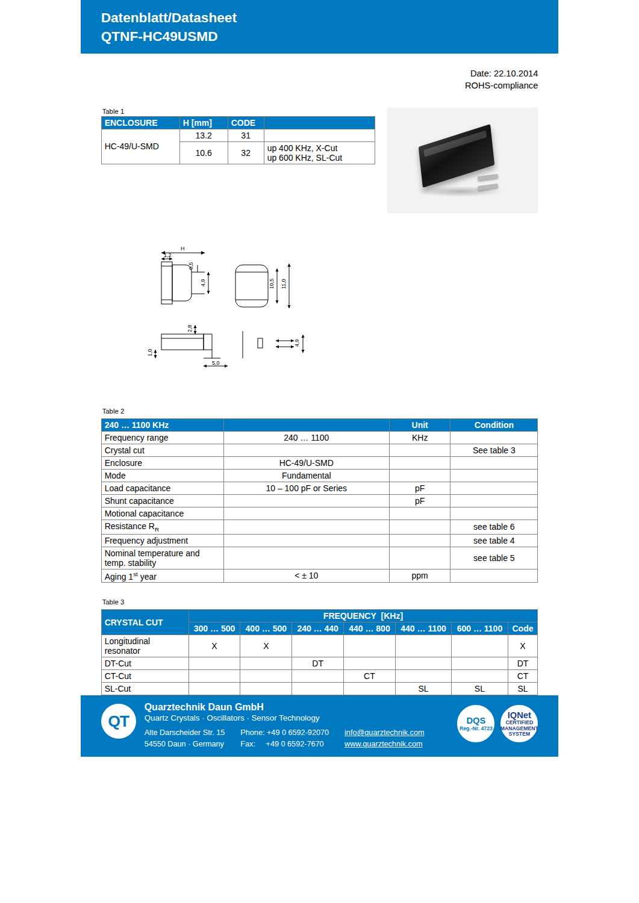Datenblatt/Datasheet QTNF-HC49USMD
Date: 22.10.2014
ROHS-compliance
Table 1
| ENCLOSURE | H [mm] | CODE | |
| --- | --- | --- | --- |
| HC-49/U-SMD | 13.2 | 31 | |
| 10.6 | 32 | up 400 KHz, X-Cut up 600 KHz, SL-Cut |
H 1,2 0,5 4,9 10,5 11,0 1,0 2,8 5,0 4,9
Table 2
| 240 … 1100 KHz | | Unit | Condition |
| --- | --- | --- | --- |
| Frequency range | 240 … 1100 | KHz | |
| Crystal cut | | | See table 3 |
| Enclosure | HC-49/U-SMD | | |
| Mode | Fundamental | | |
| Load capacitance | 10 – 100 pF or Series | pF | |
| Shunt capacitance | | pF | |
| Motional capacitance | | | |
| Resistance R R | | | see table 6 |
| Frequency adjustment | | | see table 4 |
| Nominal temperature and temp. stability | | | see table 5 |
| Aging 1 st year | < ± 10 | ppm | |
Table 3
| CRYSTAL CUT | FREQUENCY [KHz] |
| --- | --- |
| 300 … 500 | 400 … 500 | 240 … 440 | 440 … 800 | 440 … 1100 | 600 … 1100 | Code |
| Longitudinal resonator | X | X | | | | | X |
| DT-Cut | | | DT | | | | DT |
| CT-Cut | | | | CT | | | CT |
| SL-Cut | | | | | SL | SL | SL |
QT
Quarztechnik Daun GmbH
Quartz Crystals · Oscillators · Sensor Technology
Alte Darscheider Str. 15
54550 Daun · Germany
Phone: +49 0 6592-92070
Fax: +49 0 6592-7670
info@quarztechnik.com
www.quarztechnik.com
DQS Reg.-Nr. 4723
IQNet CERTIFIED
MANAGEMENT SYSTEM